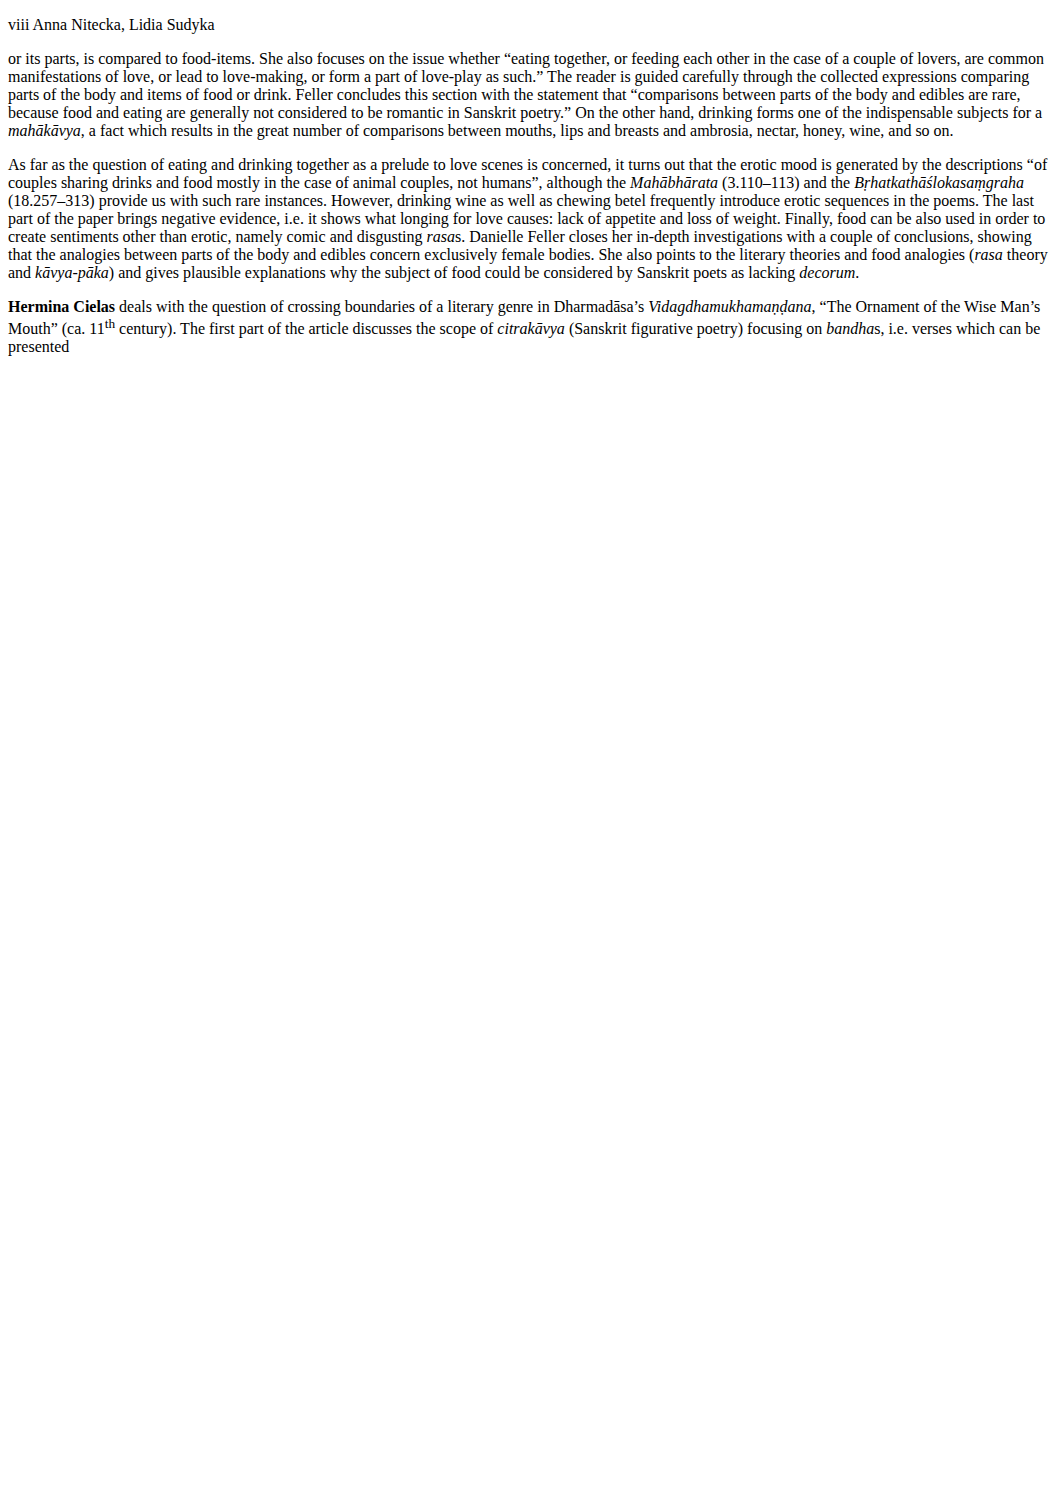viii Anna Nitecka, Lidia Sudyka
or its parts, is compared to food-items. She also focuses on the issue whether “eating together, or feeding each other in the case of a couple of lovers, are common manifestations of love, or lead to love-making, or form a part of love-play as such.” The reader is guided carefully through the collected expressions comparing parts of the body and items of food or drink. Feller concludes this section with the statement that “comparisons between parts of the body and edibles are rare, because food and eating are generally not considered to be romantic in Sanskrit poetry.” On the other hand, drinking forms one of the indispensable subjects for a mahākāvya, a fact which results in the great number of comparisons between mouths, lips and breasts and ambrosia, nectar, honey, wine, and so on.
As far as the question of eating and drinking together as a prelude to love scenes is concerned, it turns out that the erotic mood is generated by the descriptions “of couples sharing drinks and food mostly in the case of animal couples, not humans”, although the Mahābhārata (3.110–113) and the Bṛhatkathāślokasaṃgraha (18.257–313) provide us with such rare instances. However, drinking wine as well as chewing betel frequently introduce erotic sequences in the poems. The last part of the paper brings negative evidence, i.e. it shows what longing for love causes: lack of appetite and loss of weight. Finally, food can be also used in order to create sentiments other than erotic, namely comic and disgusting rasas. Danielle Feller closes her in-depth investigations with a couple of conclusions, showing that the analogies between parts of the body and edibles concern exclusively female bodies. She also points to the literary theories and food analogies (rasa theory and kāvya-pāka) and gives plausible explanations why the subject of food could be considered by Sanskrit poets as lacking decorum.
Hermina Cielas deals with the question of crossing boundaries of a literary genre in Dharmadāsa’s Vidagdhamukhamaṇḍana, “The Ornament of the Wise Man’s Mouth” (ca. 11th century). The first part of the article discusses the scope of citrakāvya (Sanskrit figurative poetry) focusing on bandhas, i.e. verses which can be presented